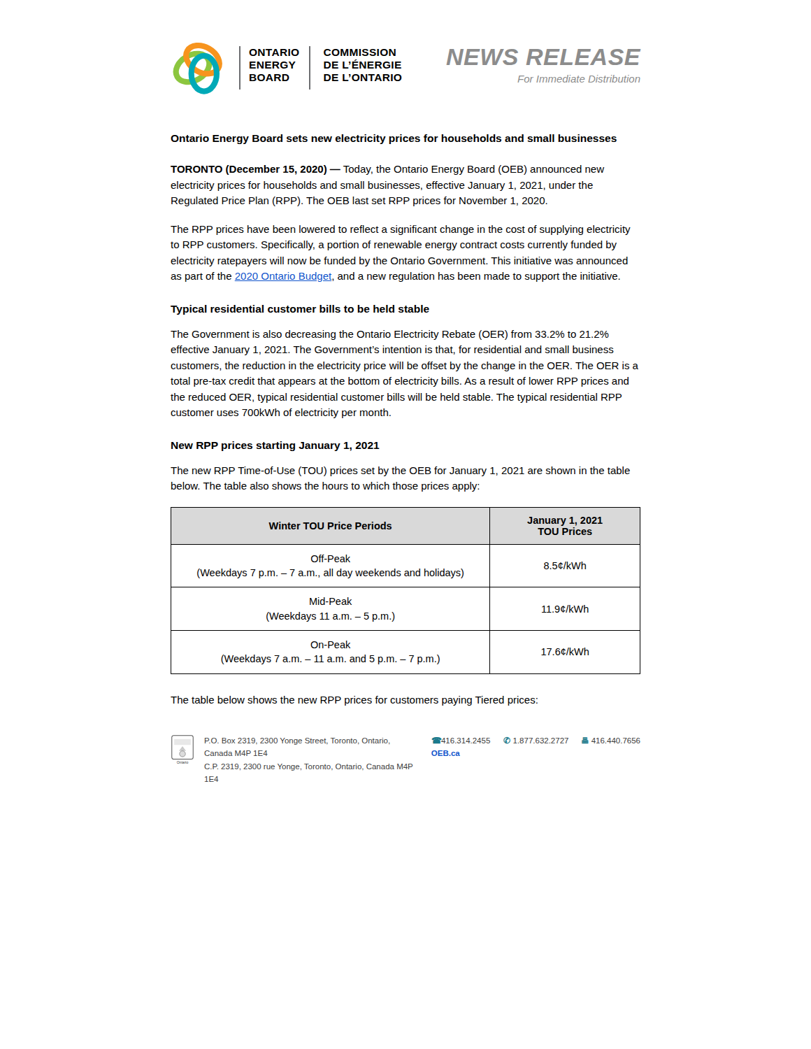ONTARIO
ENERGY
BOARD
COMMISSION
DE L’ÉNERGIE
DE L’ONTARIO
NEWS RELEASE
For Immediate Distribution
Ontario Energy Board sets new electricity prices for households and small businesses
TORONTO (December 15, 2020) — Today, the Ontario Energy Board (OEB) announced new electricity prices for households and small businesses, effective January 1, 2021, under the Regulated Price Plan (RPP). The OEB last set RPP prices for November 1, 2020.
The RPP prices have been lowered to reflect a significant change in the cost of supplying electricity to RPP customers. Specifically, a portion of renewable energy contract costs currently funded by electricity ratepayers will now be funded by the Ontario Government. This initiative was announced as part of the 2020 Ontario Budget, and a new regulation has been made to support the initiative.
Typical residential customer bills to be held stable
The Government is also decreasing the Ontario Electricity Rebate (OER) from 33.2% to 21.2% effective January 1, 2021. The Government’s intention is that, for residential and small business customers, the reduction in the electricity price will be offset by the change in the OER. The OER is a total pre-tax credit that appears at the bottom of electricity bills. As a result of lower RPP prices and the reduced OER, typical residential customer bills will be held stable. The typical residential RPP customer uses 700kWh of electricity per month.
New RPP prices starting January 1, 2021
The new RPP Time-of-Use (TOU) prices set by the OEB for January 1, 2021 are shown in the table below. The table also shows the hours to which those prices apply:
| Winter TOU Price Periods | January 1, 2021 TOU Prices |
| --- | --- |
| Off-Peak (Weekdays 7 p.m. – 7 a.m., all day weekends and holidays) | 8.5¢/kWh |
| Mid-Peak (Weekdays 11 a.m. – 5 p.m.) | 11.9¢/kWh |
| On-Peak (Weekdays 7 a.m. – 11 a.m. and 5 p.m. – 7 p.m.) | 17.6¢/kWh |
The table below shows the new RPP prices for customers paying Tiered prices:
Ontario
P.O. Box 2319, 2300 Yonge Street, Toronto, Ontario, Canada M4P 1E4
C.P. 2319, 2300 rue Yonge, Toronto, Ontario, Canada M4P 1E4
☎ 416.314.2455 ✆ 1.877.632.2727 🖶 416.440.7656
OEB.ca